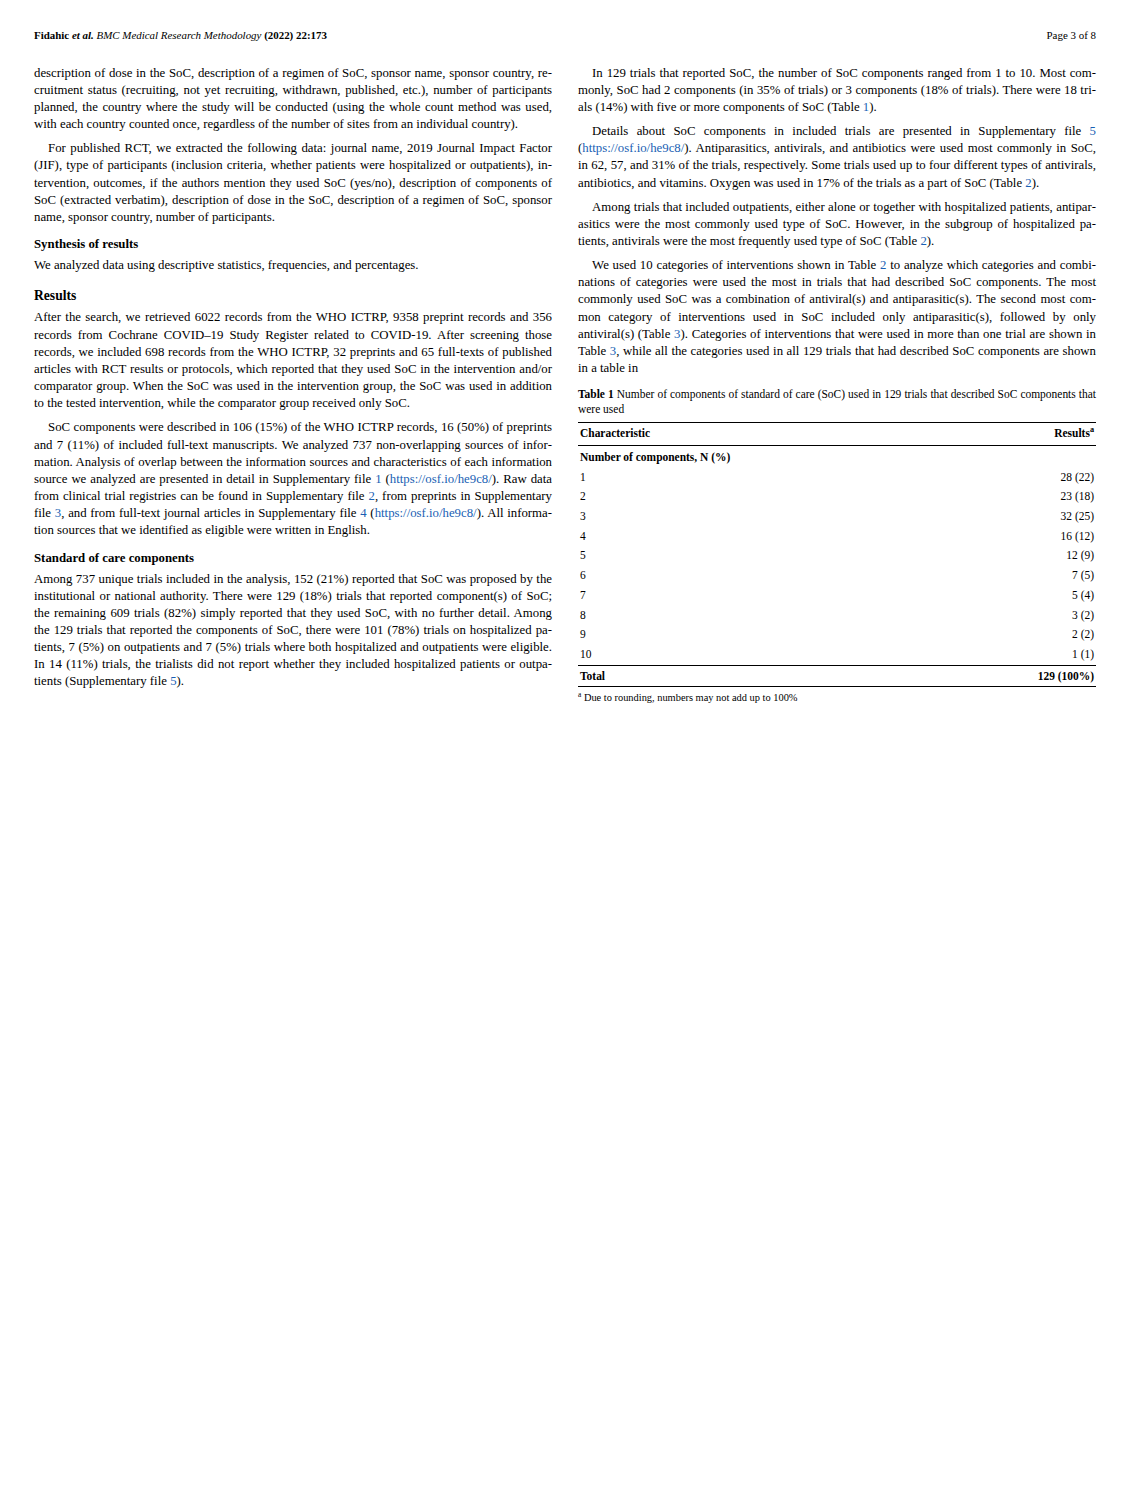Fidahic et al. BMC Medical Research Methodology (2022) 22:173
Page 3 of 8
description of dose in the SoC, description of a regimen of SoC, sponsor name, sponsor country, recruitment status (recruiting, not yet recruiting, withdrawn, published, etc.), number of participants planned, the country where the study will be conducted (using the whole count method was used, with each country counted once, regardless of the number of sites from an individual country).
For published RCT, we extracted the following data: journal name, 2019 Journal Impact Factor (JIF), type of participants (inclusion criteria, whether patients were hospitalized or outpatients), intervention, outcomes, if the authors mention they used SoC (yes/no), description of components of SoC (extracted verbatim), description of dose in the SoC, description of a regimen of SoC, sponsor name, sponsor country, number of participants.
Synthesis of results
We analyzed data using descriptive statistics, frequencies, and percentages.
Results
After the search, we retrieved 6022 records from the WHO ICTRP, 9358 preprint records and 356 records from Cochrane COVID–19 Study Register related to COVID-19. After screening those records, we included 698 records from the WHO ICTRP, 32 preprints and 65 full-texts of published articles with RCT results or protocols, which reported that they used SoC in the intervention and/or comparator group. When the SoC was used in the intervention group, the SoC was used in addition to the tested intervention, while the comparator group received only SoC.
SoC components were described in 106 (15%) of the WHO ICTRP records, 16 (50%) of preprints and 7 (11%) of included full-text manuscripts. We analyzed 737 non-overlapping sources of information. Analysis of overlap between the information sources and characteristics of each information source we analyzed are presented in detail in Supplementary file 1 (https://osf.io/he9c8/). Raw data from clinical trial registries can be found in Supplementary file 2, from preprints in Supplementary file 3, and from full-text journal articles in Supplementary file 4 (https://osf.io/he9c8/). All information sources that we identified as eligible were written in English.
Standard of care components
Among 737 unique trials included in the analysis, 152 (21%) reported that SoC was proposed by the institutional or national authority. There were 129 (18%) trials that reported component(s) of SoC; the remaining 609 trials (82%) simply reported that they used SoC, with no further detail. Among the 129 trials that reported the components of SoC, there were 101 (78%) trials on hospitalized patients, 7 (5%) on outpatients and 7 (5%) trials where both hospitalized and outpatients were eligible. In 14 (11%) trials, the trialists did not report whether they included hospitalized patients or outpatients (Supplementary file 5).
In 129 trials that reported SoC, the number of SoC components ranged from 1 to 10. Most commonly, SoC had 2 components (in 35% of trials) or 3 components (18% of trials). There were 18 trials (14%) with five or more components of SoC (Table 1).
Details about SoC components in included trials are presented in Supplementary file 5 (https://osf.io/he9c8/). Antiparasitics, antivirals, and antibiotics were used most commonly in SoC, in 62, 57, and 31% of the trials, respectively. Some trials used up to four different types of antivirals, antibiotics, and vitamins. Oxygen was used in 17% of the trials as a part of SoC (Table 2).
Among trials that included outpatients, either alone or together with hospitalized patients, antiparasitics were the most commonly used type of SoC. However, in the subgroup of hospitalized patients, antivirals were the most frequently used type of SoC (Table 2).
We used 10 categories of interventions shown in Table 2 to analyze which categories and combinations of categories were used the most in trials that had described SoC components. The most commonly used SoC was a combination of antiviral(s) and antiparasitic(s). The second most common category of interventions used in SoC included only antiparasitic(s), followed by only antiviral(s) (Table 3). Categories of interventions that were used in more than one trial are shown in Table 3, while all the categories used in all 129 trials that had described SoC components are shown in a table in
Table 1 Number of components of standard of care (SoC) used in 129 trials that described SoC components that were used
| Characteristic | Results a |
| --- | --- |
| Number of components, N (%) |
| 1 | 28 (22) |
| 2 | 23 (18) |
| 3 | 32 (25) |
| 4 | 16 (12) |
| 5 | 12 (9) |
| 6 | 7 (5) |
| 7 | 5 (4) |
| 8 | 3 (2) |
| 9 | 2 (2) |
| 10 | 1 (1) |
| Total | 129 (100%) |
a Due to rounding, numbers may not add up to 100%